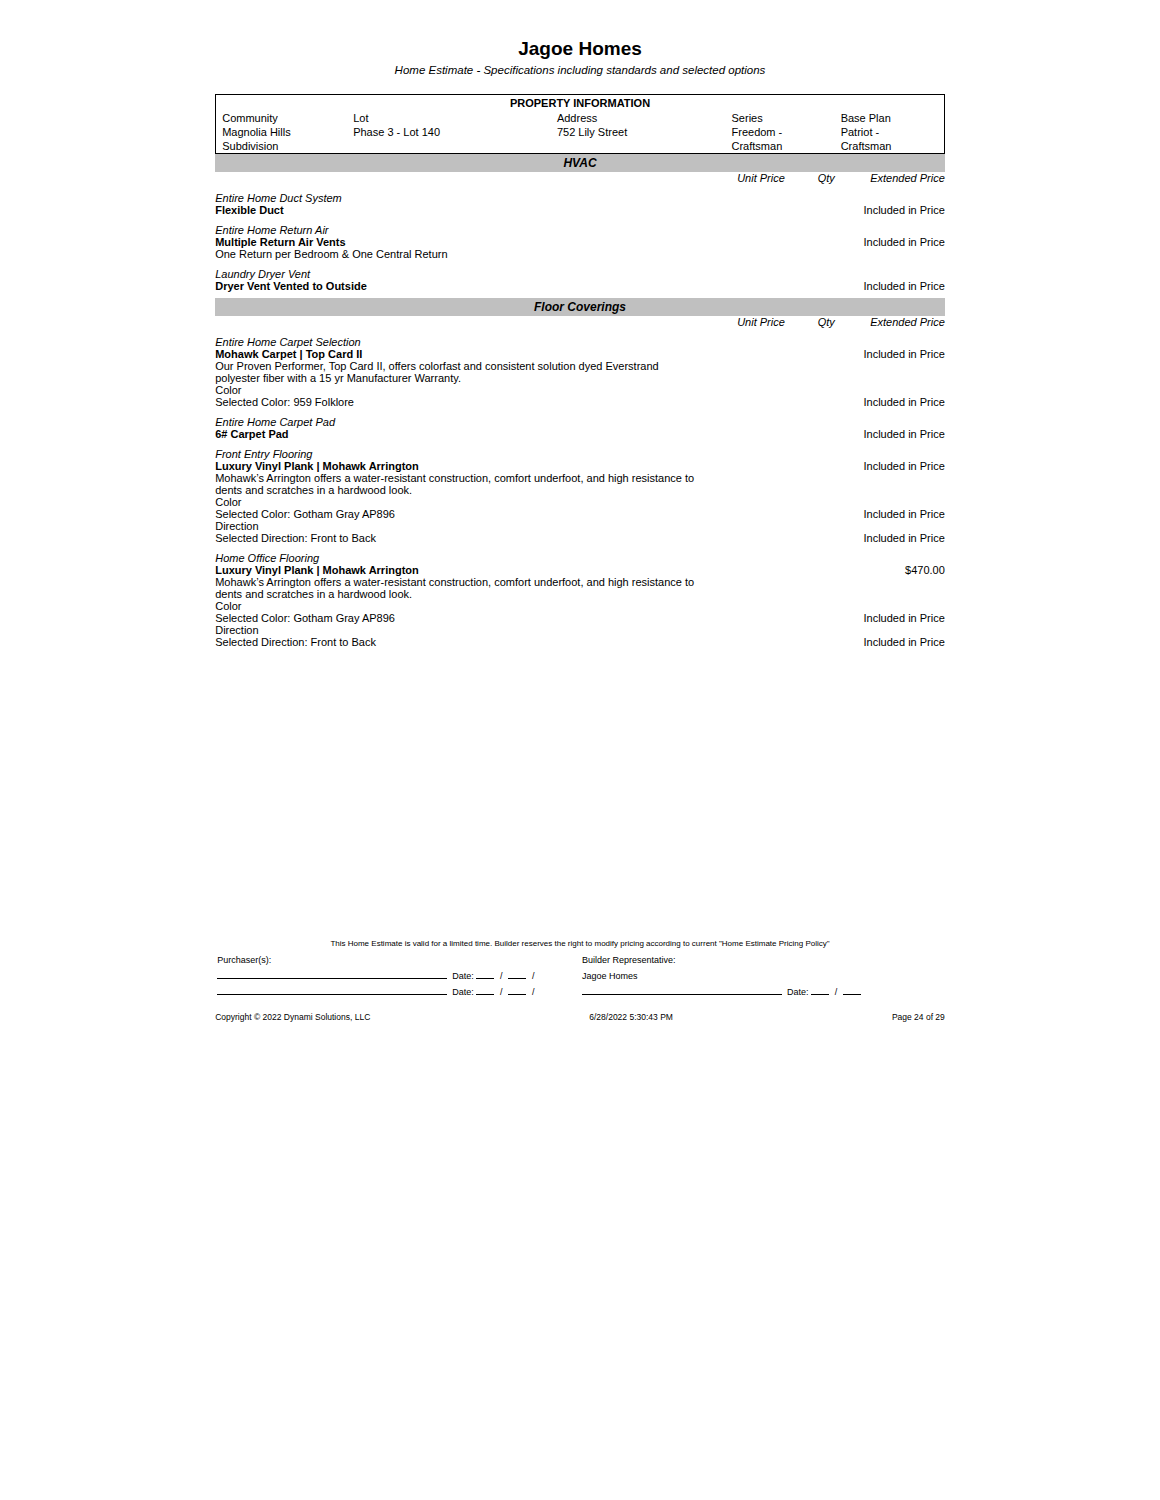Jagoe Homes
Home Estimate - Specifications including standards and selected options
PROPERTY INFORMATION
| Community | Lot | Address | Series | Base Plan |
| Magnolia Hills | Phase 3 - Lot 140 | 752 Lily Street | Freedom - | Patriot - |
| Subdivision | | | Craftsman | Craftsman |
HVAC
| | Unit Price | Qty | Extended Price |
| Entire Home Duct System | | | |
| Flexible Duct | | | Included in Price |
| Entire Home Return Air | | | |
| Multiple Return Air Vents | | | Included in Price |
| One Return per Bedroom & One Central Return | | | |
| Laundry Dryer Vent | | | |
| Dryer Vent Vented to Outside | | | Included in Price |
Floor Coverings
| | Unit Price | Qty | Extended Price |
| Entire Home Carpet Selection | | | |
| Mohawk Carpet / Top Card II | | | Included in Price |
| Our Proven Performer, Top Card II, offers colorfast and consistent solution dyed Everstrand polyester fiber with a 15 yr Manufacturer Warranty. | | | |
| Color | | | |
| Selected Color: 959 Folklore | | | Included in Price |
| Entire Home Carpet Pad | | | |
| 6# Carpet Pad | | | Included in Price |
| Front Entry Flooring | | | |
| Luxury Vinyl Plank / Mohawk Arrington | | | Included in Price |
| Mohawk’s Arrington offers a water-resistant construction, comfort underfoot, and high resistance to dents and scratches in a hardwood look. | | | |
| Color | | | |
| Selected Color: Gotham Gray AP896 | | | Included in Price |
| Direction | | | |
| Selected Direction: Front to Back | | | Included in Price |
| Home Office Flooring | | | |
| Luxury Vinyl Plank / Mohawk Arrington | | | $470.00 |
| Mohawk’s Arrington offers a water-resistant construction, comfort underfoot, and high resistance to dents and scratches in a hardwood look. | | | |
| Color | | | |
| Selected Color: Gotham Gray AP896 | | | Included in Price |
| Direction | | | |
| Selected Direction: Front to Back | | | Included in Price |
This Home Estimate is valid for a limited time. Builder reserves the right to modify pricing according to current "Home Estimate Pricing Policy"
| Purchaser(s): | Builder Representative: |
| Date: / / | Jagoe Homes |
| Date: / / | Date: / |
Copyright © 2022 Dynami Solutions, LLC 6/28/2022 5:30:43 PM Page 24 of 29